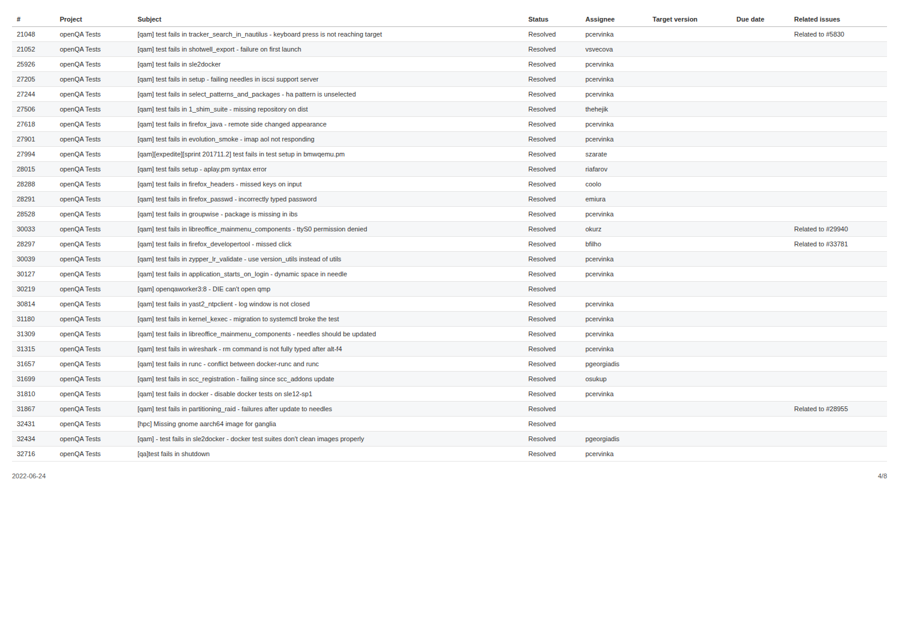| # | Project | Subject | Status | Assignee | Target version | Due date | Related issues |
| --- | --- | --- | --- | --- | --- | --- | --- |
| 21048 | openQA Tests | [qam] test fails in tracker_search_in_nautilus - keyboard press is not reaching target | Resolved | pcervinka | | | Related to #5830 |
| 21052 | openQA Tests | [qam] test fails in shotwell_export - failure on first launch | Resolved | vsvecova | | | |
| 25926 | openQA Tests | [qam] test fails in sle2docker | Resolved | pcervinka | | | |
| 27205 | openQA Tests | [qam] test fails in setup - failing needles in iscsi support server | Resolved | pcervinka | | | |
| 27244 | openQA Tests | [qam] test fails in select_patterns_and_packages - ha pattern is unselected | Resolved | pcervinka | | | |
| 27506 | openQA Tests | [qam] test fails in 1_shim_suite - missing repository on dist | Resolved | thehejik | | | |
| 27618 | openQA Tests | [qam] test fails in firefox_java - remote side changed appearance | Resolved | pcervinka | | | |
| 27901 | openQA Tests | [qam] test fails in evolution_smoke - imap aol not responding | Resolved | pcervinka | | | |
| 27994 | openQA Tests | [qam][expedite][sprint 201711.2] test fails in test setup in bmwqemu.pm | Resolved | szarate | | | |
| 28015 | openQA Tests | [qam] test fails setup - aplay.pm syntax error | Resolved | riafarov | | | |
| 28288 | openQA Tests | [qam] test fails in firefox_headers - missed keys on input | Resolved | coolo | | | |
| 28291 | openQA Tests | [qam] test fails in firefox_passwd - incorrectly typed password | Resolved | emiura | | | |
| 28528 | openQA Tests | [qam] test fails in groupwise - package is missing in ibs | Resolved | pcervinka | | | |
| 30033 | openQA Tests | [qam] test fails in libreoffice_mainmenu_components - ttyS0 permission denied | Resolved | okurz | | | Related to #29940 |
| 28297 | openQA Tests | [qam] test fails in firefox_developertool - missed click | Resolved | bfilho | | | Related to #33781 |
| 30039 | openQA Tests | [qam] test fails in zypper_lr_validate - use version_utils instead of utils | Resolved | pcervinka | | | |
| 30127 | openQA Tests | [qam] test fails in application_starts_on_login - dynamic space in needle | Resolved | pcervinka | | | |
| 30219 | openQA Tests | [qam] openqaworker3:8 - DIE can't open qmp | Resolved | | | | |
| 30814 | openQA Tests | [qam] test fails in yast2_ntpclient - log window is not closed | Resolved | pcervinka | | | |
| 31180 | openQA Tests | [qam] test fails in kernel_kexec - migration to systemctl broke the test | Resolved | pcervinka | | | |
| 31309 | openQA Tests | [qam] test fails in libreoffice_mainmenu_components - needles should be updated | Resolved | pcervinka | | | |
| 31315 | openQA Tests | [qam] test fails in wireshark - rm command is not fully typed after alt-f4 | Resolved | pcervinka | | | |
| 31657 | openQA Tests | [qam] test fails in runc - conflict between docker-runc and runc | Resolved | pgeorgiadis | | | |
| 31699 | openQA Tests | [qam] test fails in scc_registration - failing since scc_addons update | Resolved | osukup | | | |
| 31810 | openQA Tests | [qam] test fails in docker - disable docker tests on sle12-sp1 | Resolved | pcervinka | | | |
| 31867 | openQA Tests | [qam] test fails in partitioning_raid - failures after update to needles | Resolved | | | | Related to #28955 |
| 32431 | openQA Tests | [hpc] Missing gnome aarch64 image for ganglia | Resolved | | | | |
| 32434 | openQA Tests | [qam] - test fails in sle2docker - docker test suites don't clean images properly | Resolved | pgeorgiadis | | | |
| 32716 | openQA Tests | [qa]test fails in shutdown | Resolved | pcervinka | | | |
2022-06-24 4/8